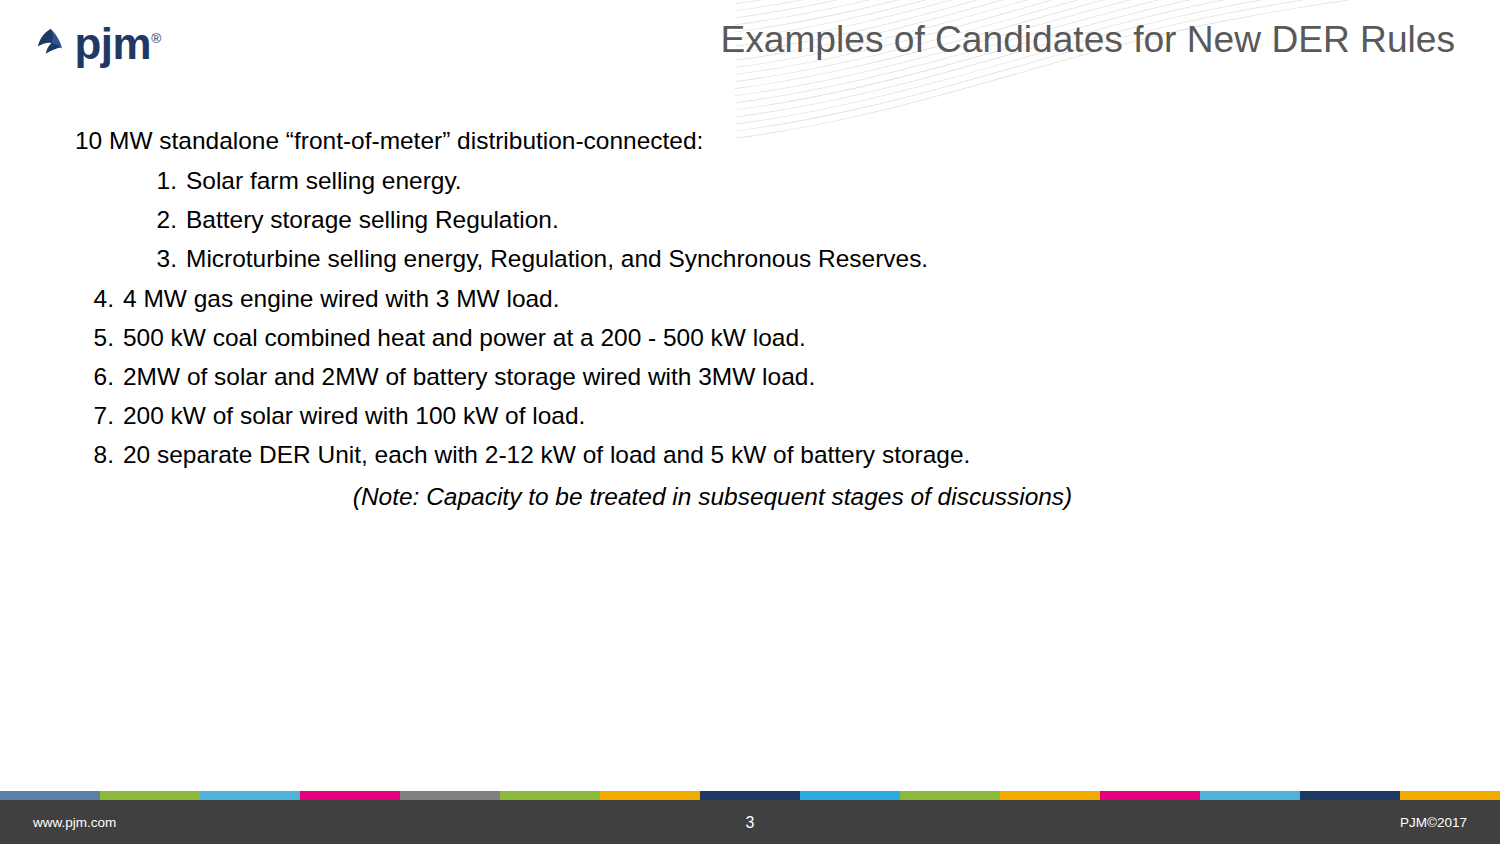pjm®
Examples of Candidates for New DER Rules
10 MW standalone “front-of-meter” distribution-connected:
Solar farm selling energy.
Battery storage selling Regulation.
Microturbine selling energy, Regulation, and Synchronous Reserves.
4 MW gas engine wired with 3 MW load.
500 kW coal combined heat and power at a 200 - 500 kW load.
2MW of solar and 2MW of battery storage wired with 3MW load.
200 kW of solar wired with 100 kW of load.
20 separate DER Unit, each with 2-12 kW of load and 5 kW of battery storage.
(Note: Capacity to be treated in subsequent stages of discussions)
www.pjm.com
3
PJM©2017